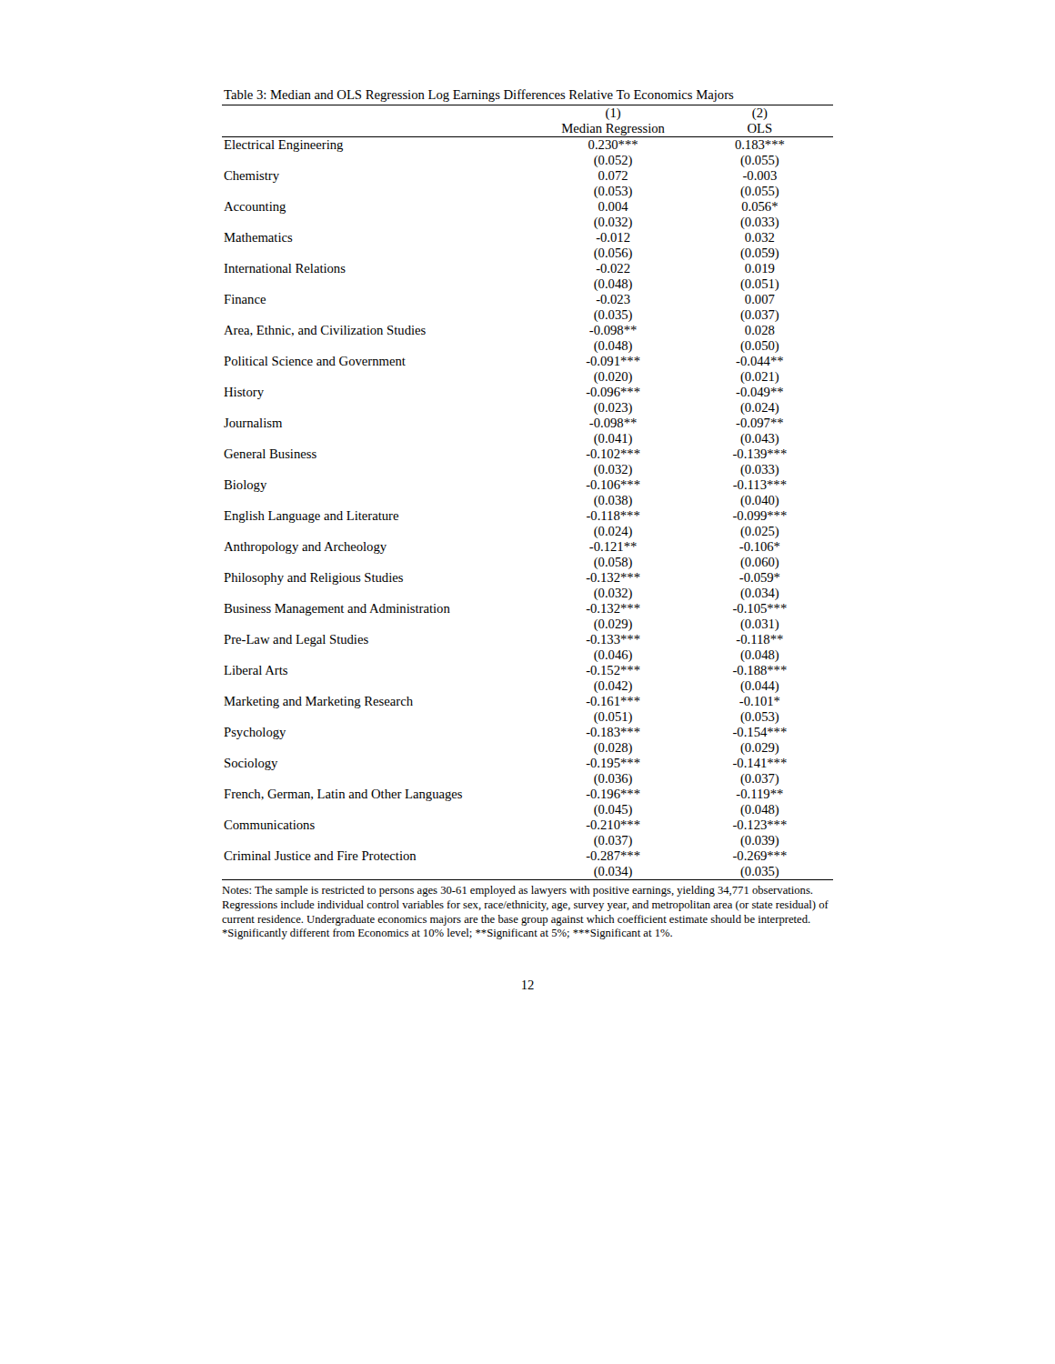Table 3: Median and OLS Regression Log Earnings Differences Relative To Economics Majors
| | (1) | (2) |
| | Median Regression | OLS |
| Electrical Engineering | 0.230*** | 0.183*** |
| | (0.052) | (0.055) |
| Chemistry | 0.072 | -0.003 |
| | (0.053) | (0.055) |
| Accounting | 0.004 | 0.056* |
| | (0.032) | (0.033) |
| Mathematics | -0.012 | 0.032 |
| | (0.056) | (0.059) |
| International Relations | -0.022 | 0.019 |
| | (0.048) | (0.051) |
| Finance | -0.023 | 0.007 |
| | (0.035) | (0.037) |
| Area, Ethnic, and Civilization Studies | -0.098** | 0.028 |
| | (0.048) | (0.050) |
| Political Science and Government | -0.091*** | -0.044** |
| | (0.020) | (0.021) |
| History | -0.096*** | -0.049** |
| | (0.023) | (0.024) |
| Journalism | -0.098** | -0.097** |
| | (0.041) | (0.043) |
| General Business | -0.102*** | -0.139*** |
| | (0.032) | (0.033) |
| Biology | -0.106*** | -0.113*** |
| | (0.038) | (0.040) |
| English Language and Literature | -0.118*** | -0.099*** |
| | (0.024) | (0.025) |
| Anthropology and Archeology | -0.121** | -0.106* |
| | (0.058) | (0.060) |
| Philosophy and Religious Studies | -0.132*** | -0.059* |
| | (0.032) | (0.034) |
| Business Management and Administration | -0.132*** | -0.105*** |
| | (0.029) | (0.031) |
| Pre-Law and Legal Studies | -0.133*** | -0.118** |
| | (0.046) | (0.048) |
| Liberal Arts | -0.152*** | -0.188*** |
| | (0.042) | (0.044) |
| Marketing and Marketing Research | -0.161*** | -0.101* |
| | (0.051) | (0.053) |
| Psychology | -0.183*** | -0.154*** |
| | (0.028) | (0.029) |
| Sociology | -0.195*** | -0.141*** |
| | (0.036) | (0.037) |
| French, German, Latin and Other Languages | -0.196*** | -0.119** |
| | (0.045) | (0.048) |
| Communications | -0.210*** | -0.123*** |
| | (0.037) | (0.039) |
| Criminal Justice and Fire Protection | -0.287*** | -0.269*** |
| | (0.034) | (0.035) |
Notes: The sample is restricted to persons ages 30-61 employed as lawyers with positive earnings, yielding 34,771 observations. Regressions include individual control variables for sex, race/ethnicity, age, survey year, and metropolitan area (or state residual) of current residence. Undergraduate economics majors are the base group against which coefficient estimate should be interpreted. *Significantly different from Economics at 10% level; **Significant at 5%; ***Significant at 1%.
12